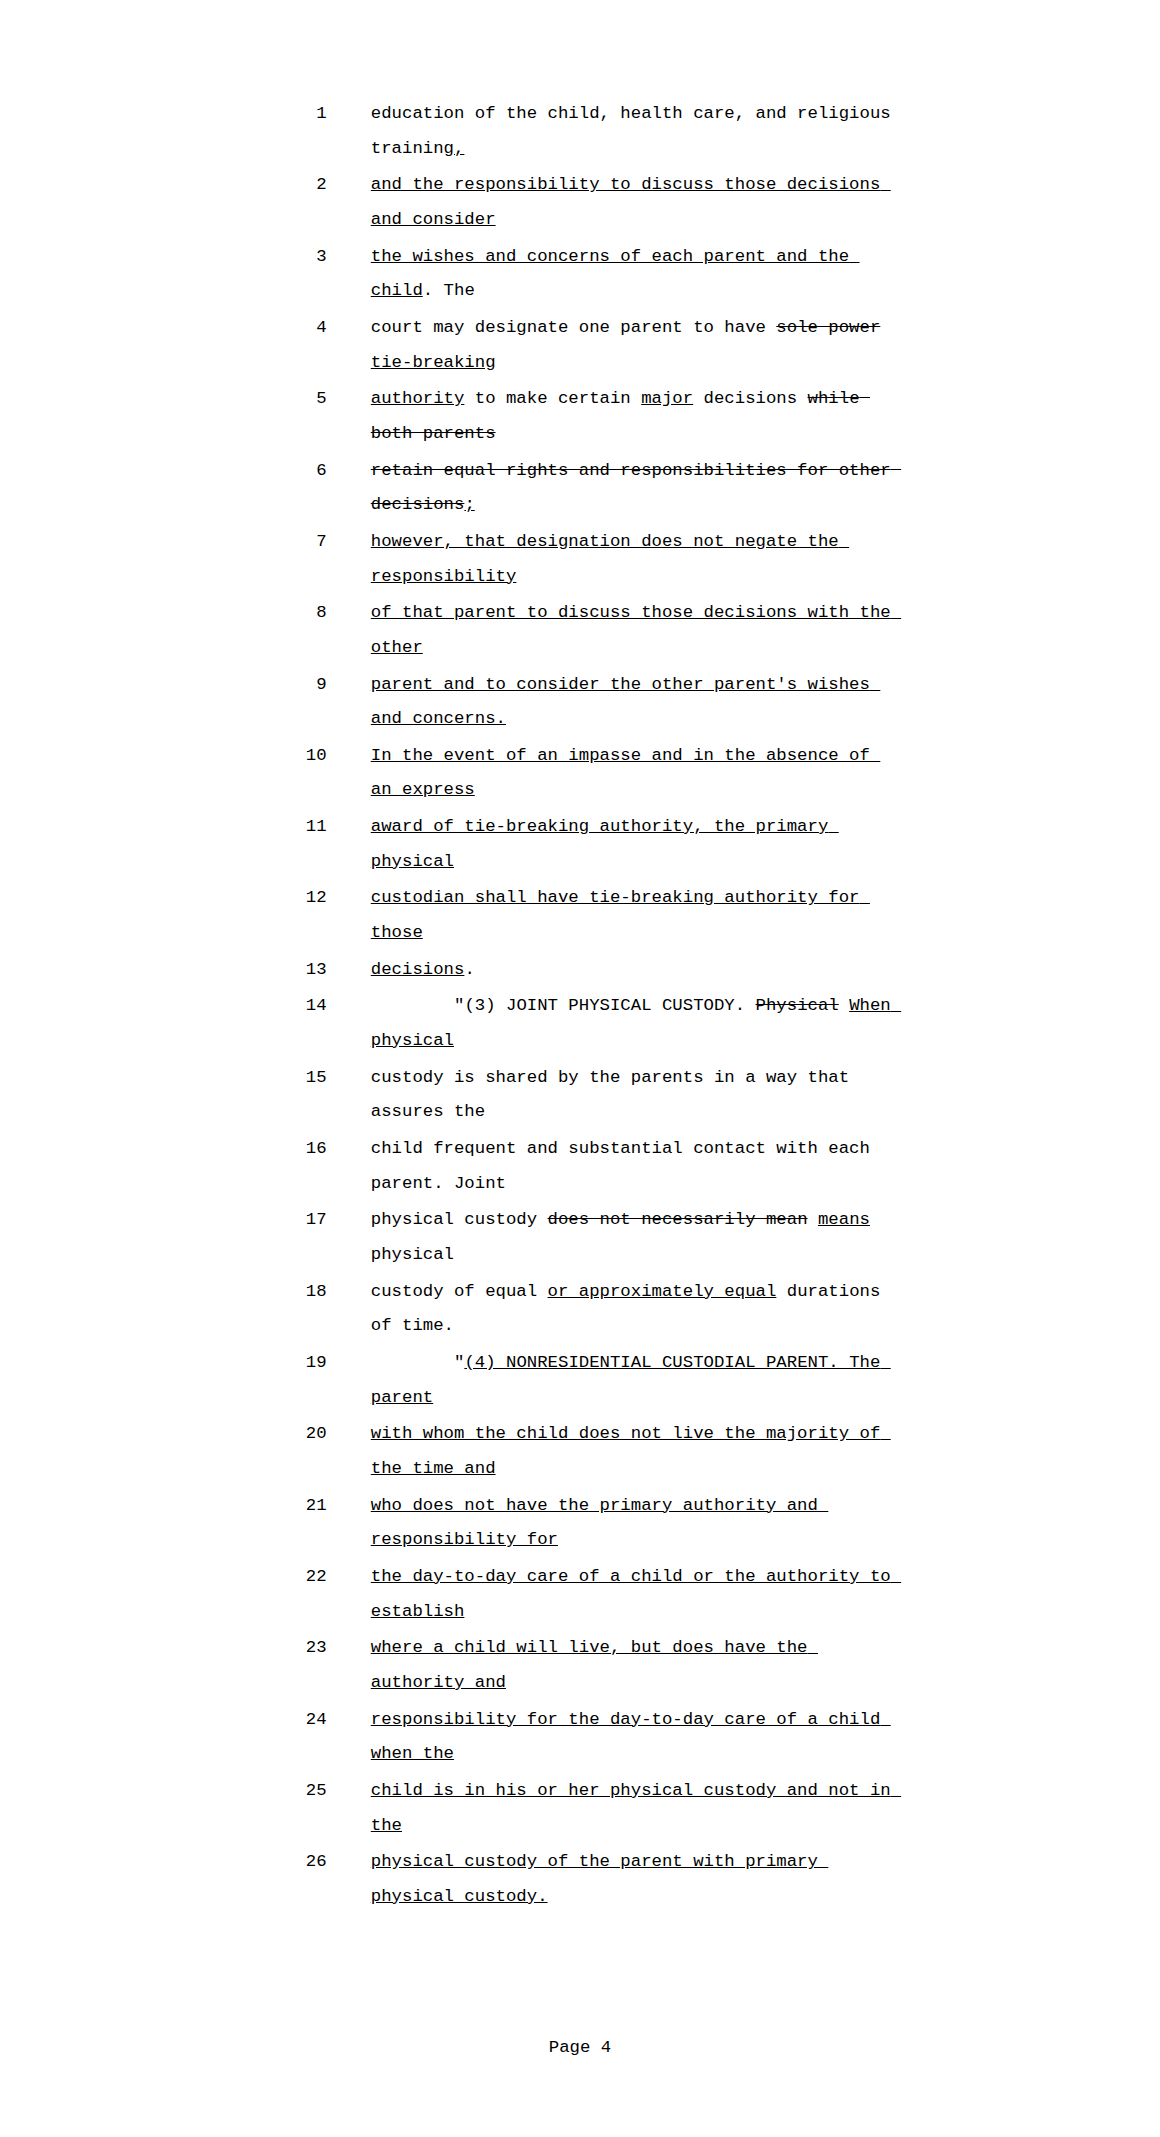| 1 | education of the child, health care, and religious training , |
| 2 | and the responsibility to discuss those decisions and consider |
| 3 | the wishes and concerns of each parent and the child . The |
| 4 | court may designate one parent to have sole power tie-breaking |
| 5 | authority to make certain major decisions while both parents |
| 6 | retain equal rights and responsibilities for other decisions ; |
| 7 | however, that designation does not negate the responsibility |
| 8 | of that parent to discuss those decisions with the other |
| 9 | parent and to consider the other parent's wishes and concerns. |
| 10 | In the event of an impasse and in the absence of an express |
| 11 | award of tie-breaking authority, the primary physical |
| 12 | custodian shall have tie-breaking authority for those |
| 13 | decisions . |
| 14 | "(3) JOINT PHYSICAL CUSTODY. Physical When physical |
| 15 | custody is shared by the parents in a way that assures the |
| 16 | child frequent and substantial contact with each parent. Joint |
| 17 | physical custody does not necessarily mean means physical |
| 18 | custody of equal or approximately equal durations of time. |
| 19 | " (4) NONRESIDENTIAL CUSTODIAL PARENT. The parent |
| 20 | with whom the child does not live the majority of the time and |
| 21 | who does not have the primary authority and responsibility for |
| 22 | the day-to-day care of a child or the authority to establish |
| 23 | where a child will live, but does have the authority and |
| 24 | responsibility for the day-to-day care of a child when the |
| 25 | child is in his or her physical custody and not in the |
| 26 | physical custody of the parent with primary physical custody. |
Page 4